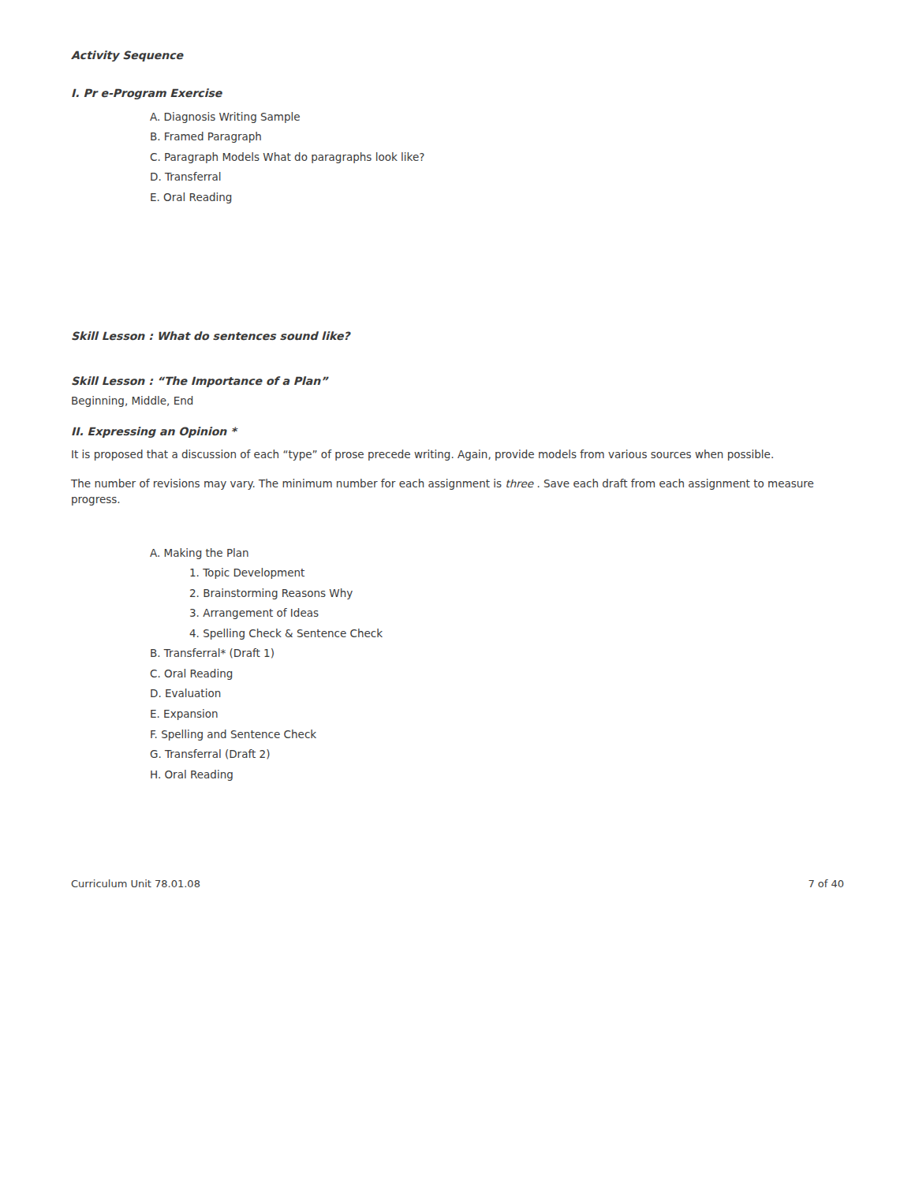Activity Sequence
I. Pr e-Program Exercise
A. Diagnosis Writing Sample
B. Framed Paragraph
C. Paragraph Models What do paragraphs look like?
D. Transferral
E. Oral Reading
Skill Lesson : What do sentences sound like?
Skill Lesson : “The Importance of a Plan”
Beginning, Middle, End
II. Expressing an Opinion *
It is proposed that a discussion of each “type” of prose precede writing. Again, provide models from various sources when possible.
The number of revisions may vary. The minimum number for each assignment is three . Save each draft from each assignment to measure progress.
A. Making the Plan
1. Topic Development
2. Brainstorming Reasons Why
3. Arrangement of Ideas
4. Spelling Check & Sentence Check
B. Transferral* (Draft 1)
C. Oral Reading
D. Evaluation
E. Expansion
F. Spelling and Sentence Check
G. Transferral (Draft 2)
H. Oral Reading
Curriculum Unit 78.01.08 7 of 40